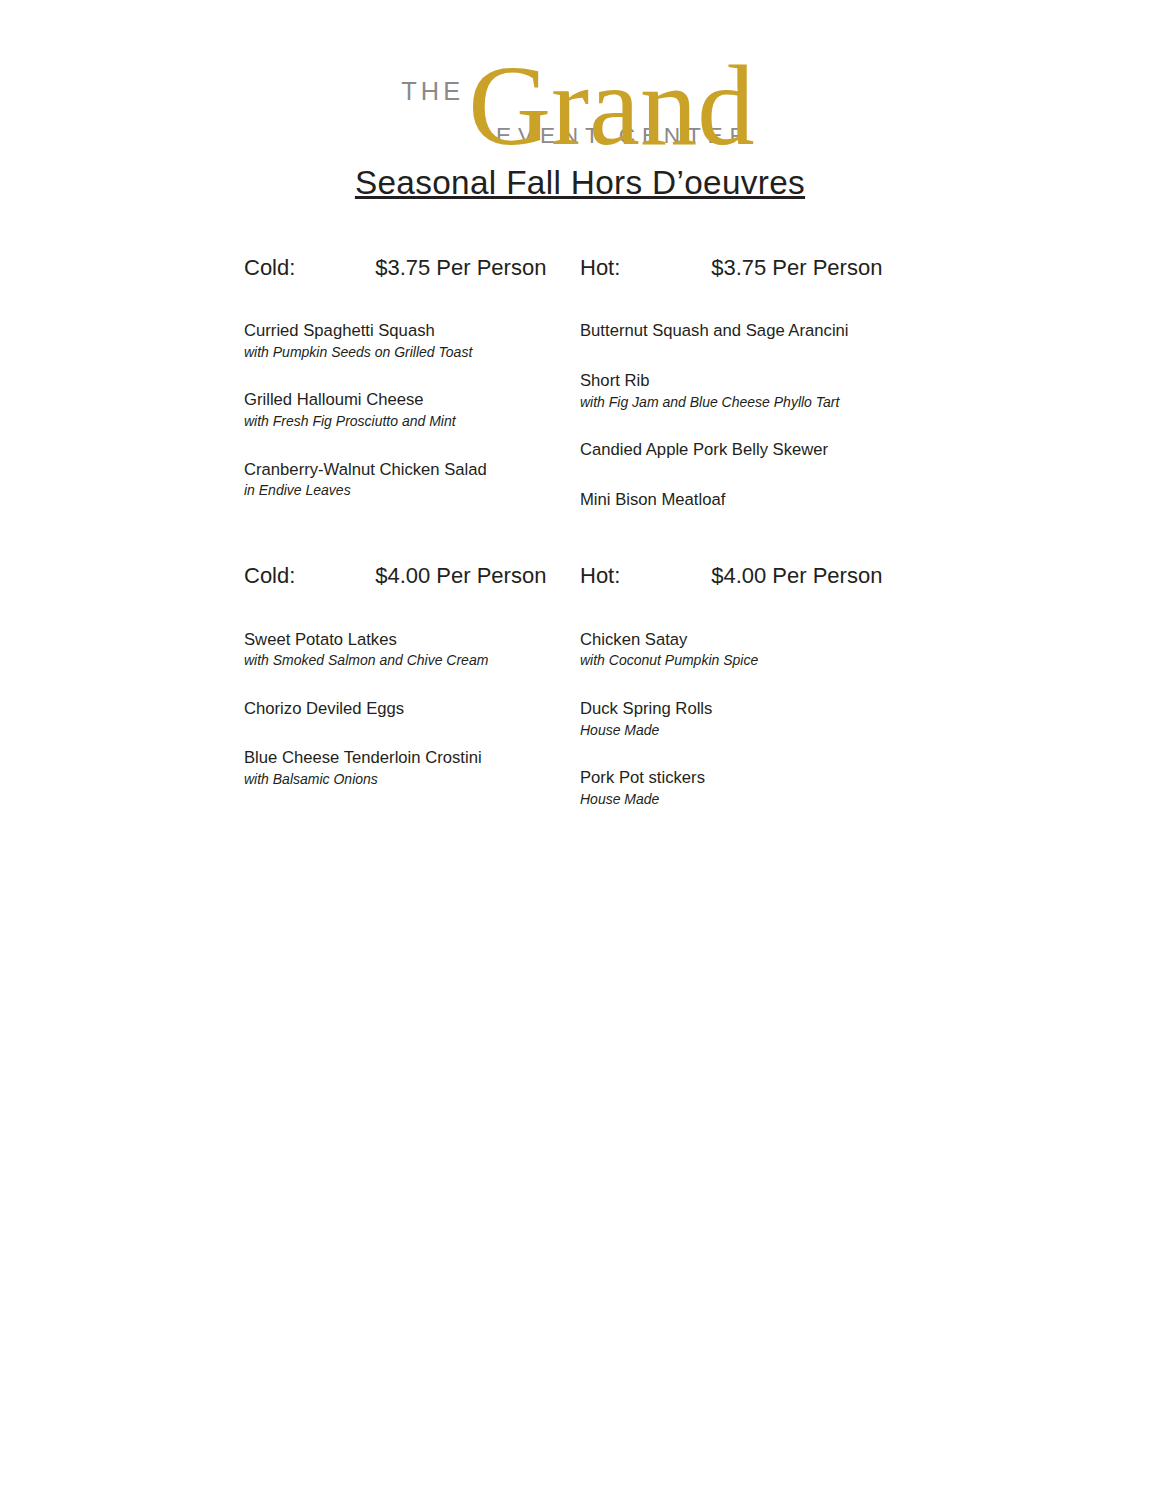THE Grand EVENT CENTER
Seasonal Fall Hors D’oeuvres
Cold: $3.75 Per Person
Curried Spaghetti Squash with Pumpkin Seeds on Grilled Toast
Grilled Halloumi Cheese with Fresh Fig Prosciutto and Mint
Cranberry-Walnut Chicken Salad in Endive Leaves
Hot: $3.75 Per Person
Butternut Squash and Sage Arancini
Short Rib with Fig Jam and Blue Cheese Phyllo Tart
Candied Apple Pork Belly Skewer
Mini Bison Meatloaf
Cold: $4.00 Per Person
Sweet Potato Latkes with Smoked Salmon and Chive Cream
Chorizo Deviled Eggs
Blue Cheese Tenderloin Crostini with Balsamic Onions
Hot: $4.00 Per Person
Chicken Satay with Coconut Pumpkin Spice
Duck Spring Rolls House Made
Pork Pot stickers House Made